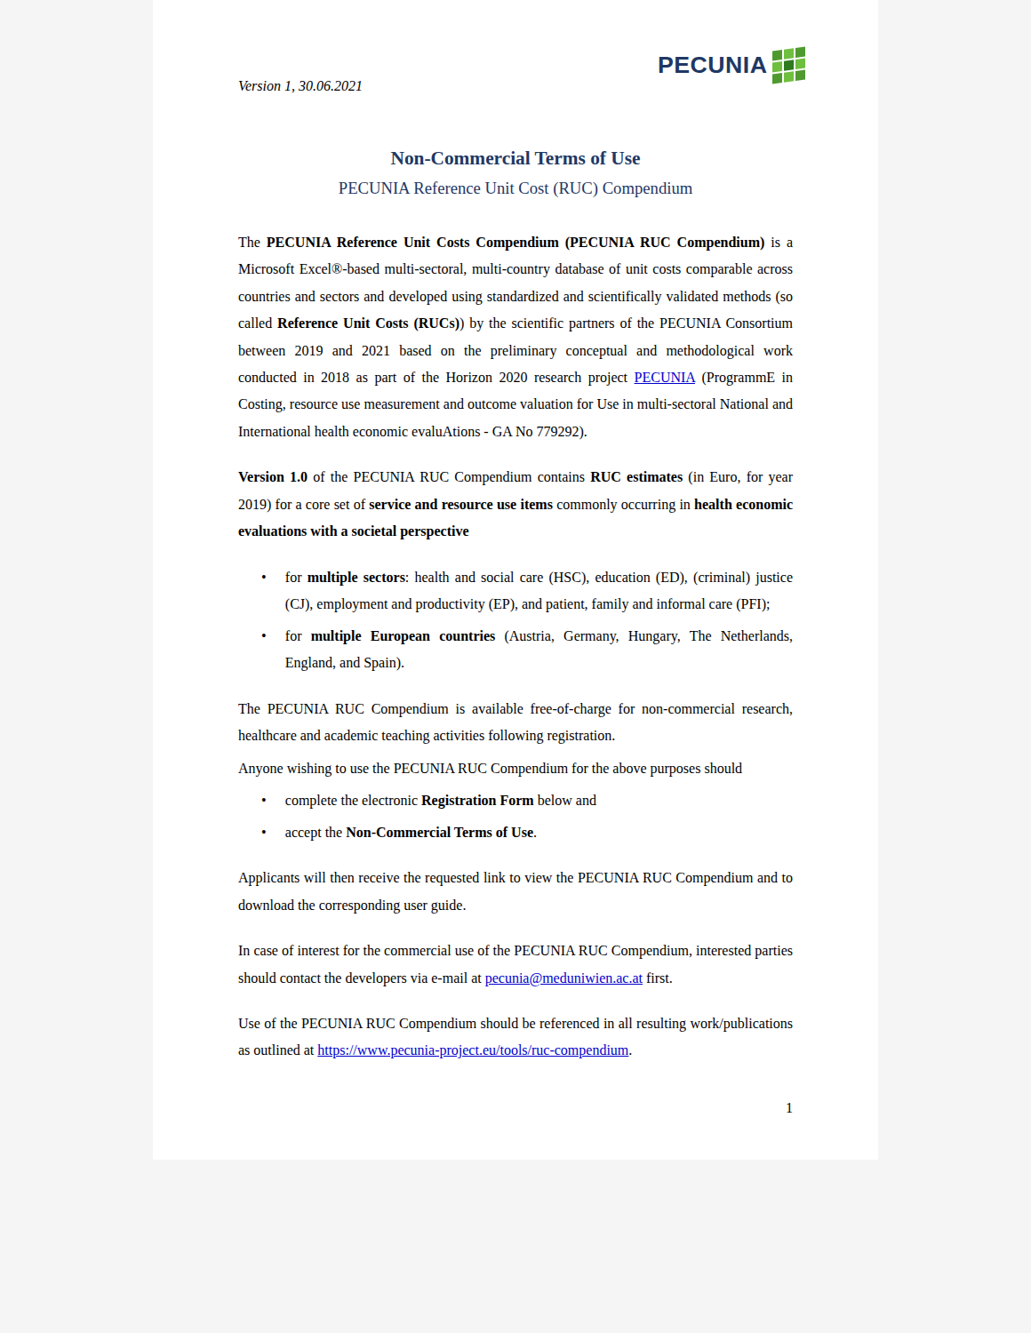PECUNIA
Version 1, 30.06.2021
Non-Commercial Terms of Use
PECUNIA Reference Unit Cost (RUC) Compendium
The PECUNIA Reference Unit Costs Compendium (PECUNIA RUC Compendium) is a Microsoft Excel®-based multi-sectoral, multi-country database of unit costs comparable across countries and sectors and developed using standardized and scientifically validated methods (so called Reference Unit Costs (RUCs)) by the scientific partners of the PECUNIA Consortium between 2019 and 2021 based on the preliminary conceptual and methodological work conducted in 2018 as part of the Horizon 2020 research project PECUNIA (ProgrammE in Costing, resource use measurement and outcome valuation for Use in multi-sectoral National and International health economic evaluAtions - GA No 779292).
Version 1.0 of the PECUNIA RUC Compendium contains RUC estimates (in Euro, for year 2019) for a core set of service and resource use items commonly occurring in health economic evaluations with a societal perspective
for multiple sectors: health and social care (HSC), education (ED), (criminal) justice (CJ), employment and productivity (EP), and patient, family and informal care (PFI);
for multiple European countries (Austria, Germany, Hungary, The Netherlands, England, and Spain).
The PECUNIA RUC Compendium is available free-of-charge for non-commercial research, healthcare and academic teaching activities following registration.
Anyone wishing to use the PECUNIA RUC Compendium for the above purposes should
complete the electronic Registration Form below and
accept the Non-Commercial Terms of Use.
Applicants will then receive the requested link to view the PECUNIA RUC Compendium and to download the corresponding user guide.
In case of interest for the commercial use of the PECUNIA RUC Compendium, interested parties should contact the developers via e-mail at pecunia@meduniwien.ac.at first.
Use of the PECUNIA RUC Compendium should be referenced in all resulting work/publications as outlined at https://www.pecunia-project.eu/tools/ruc-compendium.
1